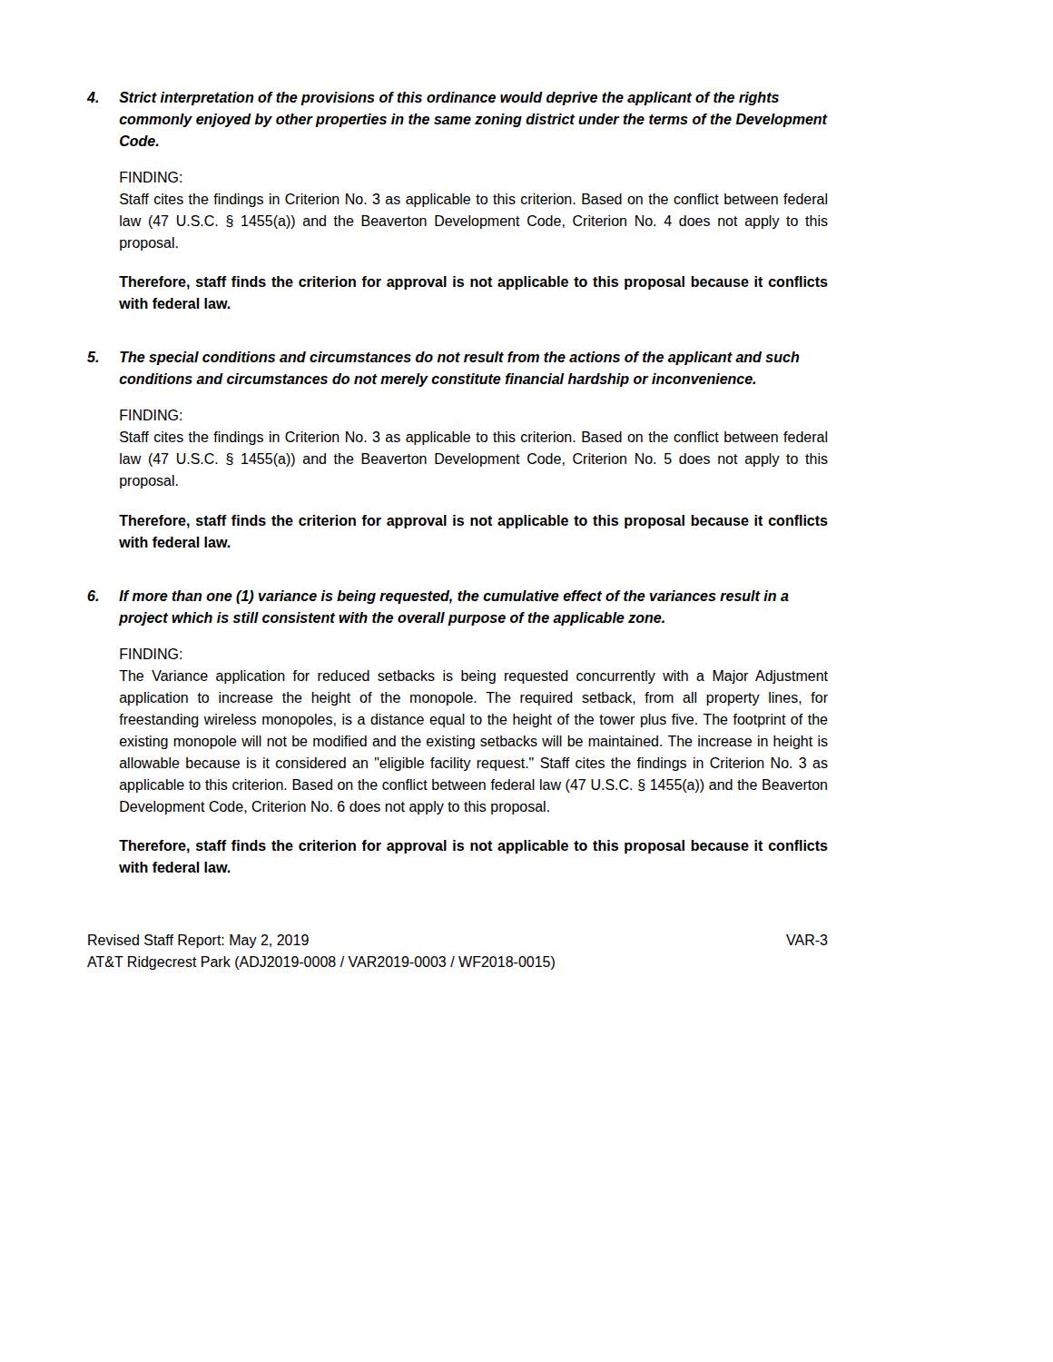4. Strict interpretation of the provisions of this ordinance would deprive the applicant of the rights commonly enjoyed by other properties in the same zoning district under the terms of the Development Code.
FINDING:
Staff cites the findings in Criterion No. 3 as applicable to this criterion. Based on the conflict between federal law (47 U.S.C. § 1455(a)) and the Beaverton Development Code, Criterion No. 4 does not apply to this proposal.
Therefore, staff finds the criterion for approval is not applicable to this proposal because it conflicts with federal law.
5. The special conditions and circumstances do not result from the actions of the applicant and such conditions and circumstances do not merely constitute financial hardship or inconvenience.
FINDING:
Staff cites the findings in Criterion No. 3 as applicable to this criterion. Based on the conflict between federal law (47 U.S.C. § 1455(a)) and the Beaverton Development Code, Criterion No. 5 does not apply to this proposal.
Therefore, staff finds the criterion for approval is not applicable to this proposal because it conflicts with federal law.
6. If more than one (1) variance is being requested, the cumulative effect of the variances result in a project which is still consistent with the overall purpose of the applicable zone.
FINDING:
The Variance application for reduced setbacks is being requested concurrently with a Major Adjustment application to increase the height of the monopole. The required setback, from all property lines, for freestanding wireless monopoles, is a distance equal to the height of the tower plus five. The footprint of the existing monopole will not be modified and the existing setbacks will be maintained. The increase in height is allowable because is it considered an "eligible facility request." Staff cites the findings in Criterion No. 3 as applicable to this criterion. Based on the conflict between federal law (47 U.S.C. § 1455(a)) and the Beaverton Development Code, Criterion No. 6 does not apply to this proposal.
Therefore, staff finds the criterion for approval is not applicable to this proposal because it conflicts with federal law.
Revised Staff Report: May 2, 2019 AT&T Ridgecrest Park (ADJ2019-0008 / VAR2019-0003 / WF2018-0015)
VAR-3